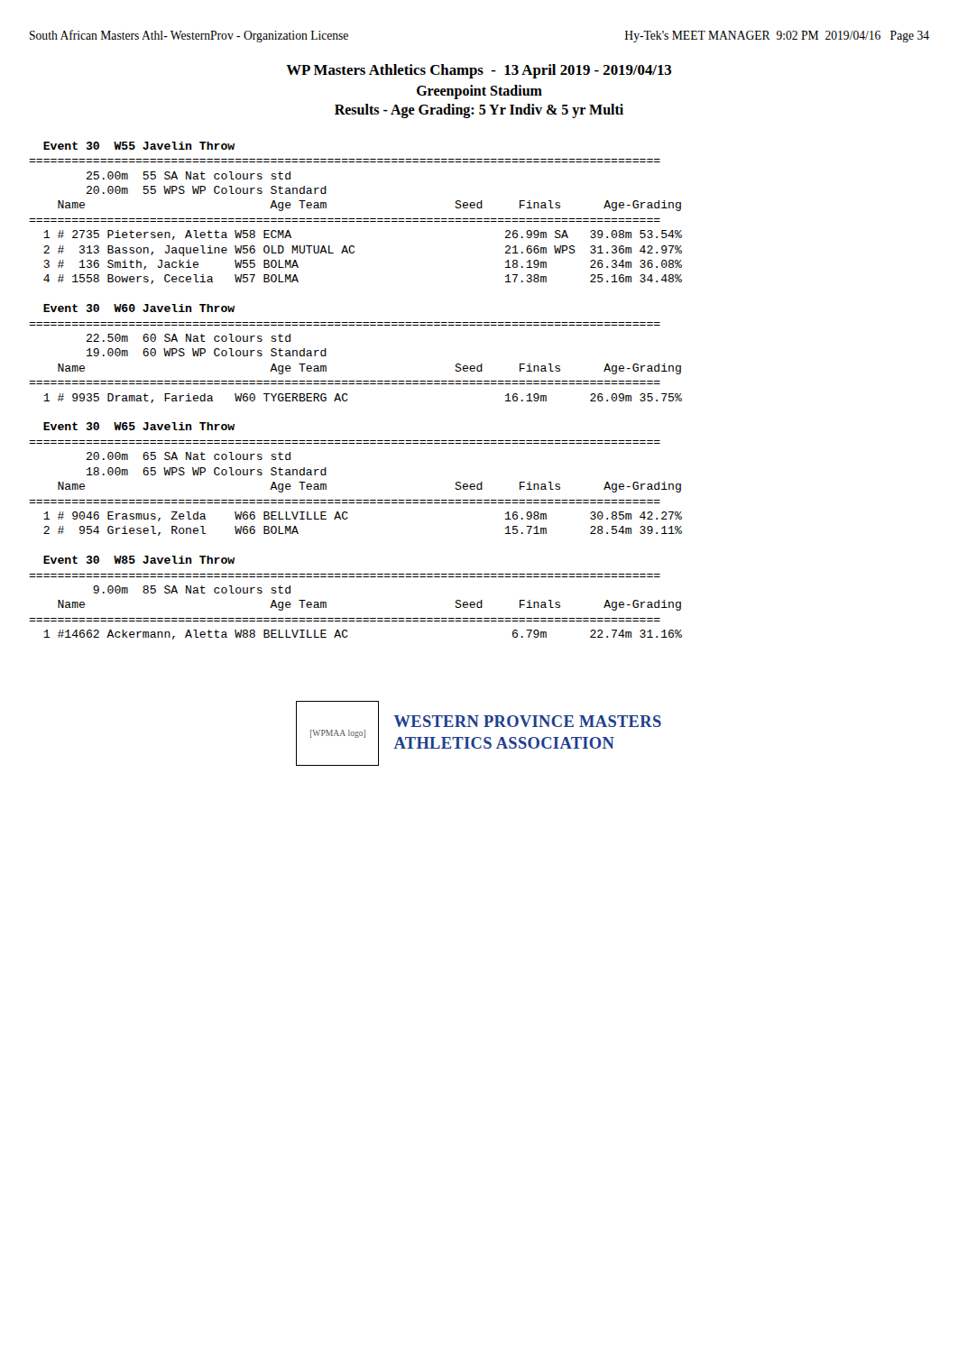South African Masters Athl- WesternProv - Organization License Hy-Tek's MEET MANAGER 9:02 PM 2019/04/16 Page 34
WP Masters Athletics Champs - 13 April 2019 - 2019/04/13
Greenpoint Stadium
Results - Age Grading: 5 Yr Indiv & 5 yr Multi
  Event 30  W55 Javelin Throw
=========================================================================================
        25.00m  55 SA Nat colours std
        20.00m  55 WPS WP Colours Standard
    Name                          Age Team                  Seed     Finals      Age-Grading
=========================================================================================
  1 # 2735 Pietersen, Aletta W58 ECMA                              26.99m SA   39.08m 53.54%
  2 #  313 Basson, Jaqueline W56 OLD MUTUAL AC                     21.66m WPS  31.36m 42.97%
  3 #  136 Smith, Jackie     W55 BOLMA                             18.19m      26.34m 36.08%
  4 # 1558 Bowers, Cecelia   W57 BOLMA                             17.38m      25.16m 34.48%

  Event 30  W60 Javelin Throw
=========================================================================================
        22.50m  60 SA Nat colours std
        19.00m  60 WPS WP Colours Standard
    Name                          Age Team                  Seed     Finals      Age-Grading
=========================================================================================
  1 # 9935 Dramat, Farieda   W60 TYGERBERG AC                      16.19m      26.09m 35.75%

  Event 30  W65 Javelin Throw
=========================================================================================
        20.00m  65 SA Nat colours std
        18.00m  65 WPS WP Colours Standard
    Name                          Age Team                  Seed     Finals      Age-Grading
=========================================================================================
  1 # 9046 Erasmus, Zelda    W66 BELLVILLE AC                      16.98m      30.85m 42.27%
  2 #  954 Griesel, Ronel    W66 BOLMA                             15.71m      28.54m 39.11%

  Event 30  W85 Javelin Throw
=========================================================================================
         9.00m  85 SA Nat colours std
    Name                          Age Team                  Seed     Finals      Age-Grading
=========================================================================================
  1 #14662 Ackermann, Aletta W88 BELLVILLE AC                       6.79m      22.74m 31.16%
[WPMAA logo]
WESTERN PROVINCE MASTERS
ATHLETICS ASSOCIATION